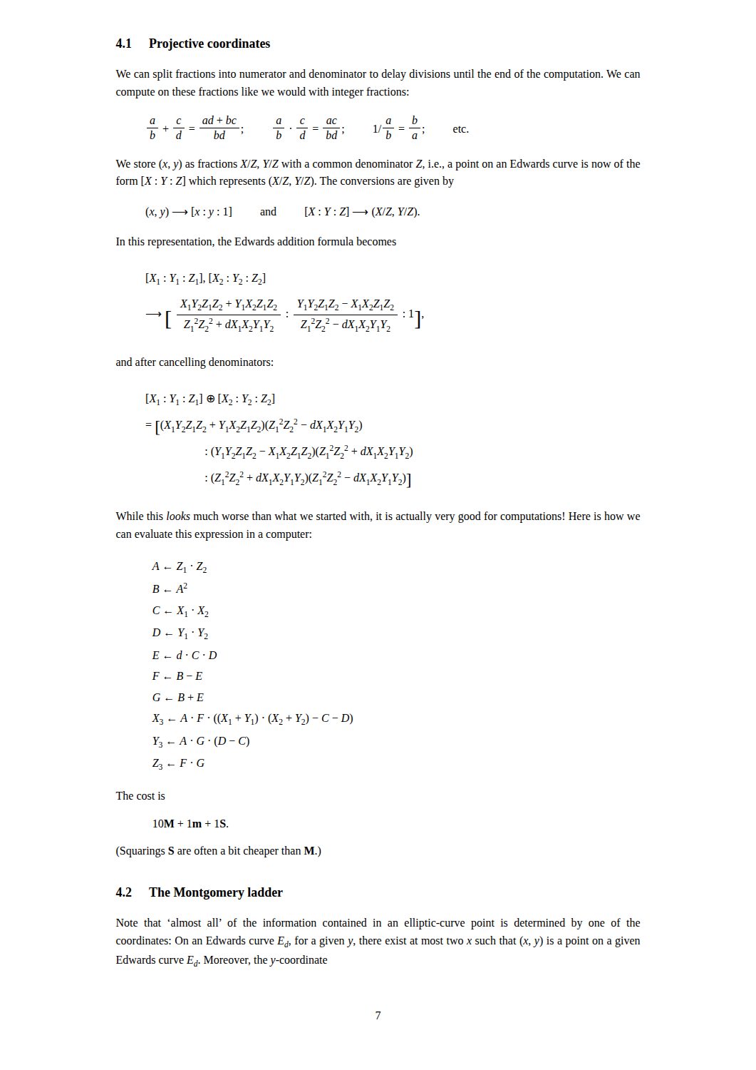4.1 Projective coordinates
We can split fractions into numerator and denominator to delay divisions until the end of the computation. We can compute on these fractions like we would with integer fractions:
ab + cd = ad + bc bd; ab · cd = ac bd; 1/ab = ba; etc.
We store (x, y) as fractions X/Z, Y/Z with a common denominator Z, i.e., a point on an Edwards curve is now of the form [X : Y : Z] which represents (X/Z, Y/Z). The conversions are given by
(x, y) ⟶ [x : y : 1] and [X : Y : Z] ⟶ (X/Z, Y/Z).
In this representation, the Edwards addition formula becomes
[X1 : Y1 : Z1], [X2 : Y2 : Z2]
⟶ [ X1Y2Z1Z2 + Y1X2Z1Z2 Z12Z22 + dX1X2Y1Y2 : Y1Y2Z1Z2 − X1X2Z1Z2 Z12Z22 − dX1X2Y1Y2 : 1],
and after cancelling denominators:
[X1 : Y1 : Z1] ⊕ [X2 : Y2 : Z2]
= [(X1Y2Z1Z2 + Y1X2Z1Z2)(Z12Z22 − dX1X2Y1Y2)
: (Y1Y2Z1Z2 − X1X2Z1Z2)(Z12Z22 + dX1X2Y1Y2)
: (Z12Z22 + dX1X2Y1Y2)(Z12Z22 − dX1X2Y1Y2)]
While this looks much worse than what we started with, it is actually very good for computations! Here is how we can evaluate this expression in a computer:
A ← Z1 · Z2
B ← A2
C ← X1 · X2
D ← Y1 · Y2
E ← d · C · D
F ← B − E
G ← B + E
X3 ← A · F · ((X1 + Y1) · (X2 + Y2) − C − D)
Y3 ← A · G · (D − C)
Z3 ← F · G
The cost is
10M + 1m + 1S.
(Squarings S are often a bit cheaper than M.)
4.2 The Montgomery ladder
Note that ‘almost all’ of the information contained in an elliptic-curve point is determined by one of the coordinates: On an Edwards curve Ed, for a given y, there exist at most two x such that (x, y) is a point on a given Edwards curve Ed. Moreover, the y-coordinate
7